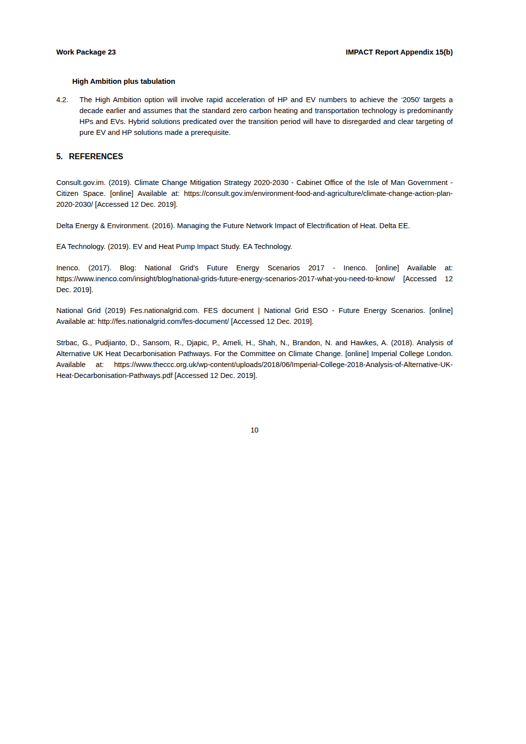Work Package 23 IMPACT Report Appendix 15(b)
High Ambition plus tabulation
4.2. The High Ambition option will involve rapid acceleration of HP and EV numbers to achieve the ‘2050’ targets a decade earlier and assumes that the standard zero carbon heating and transportation technology is predominantly HPs and EVs. Hybrid solutions predicated over the transition period will have to disregarded and clear targeting of pure EV and HP solutions made a prerequisite.
5. REFERENCES
Consult.gov.im. (2019). Climate Change Mitigation Strategy 2020-2030 - Cabinet Office of the Isle of Man Government - Citizen Space. [online] Available at: https://consult.gov.im/environment-food-and-agriculture/climate-change-action-plan-2020-2030/ [Accessed 12 Dec. 2019].
Delta Energy & Environment. (2016). Managing the Future Network Impact of Electrification of Heat. Delta EE.
EA Technology. (2019). EV and Heat Pump Impact Study. EA Technology.
Inenco. (2017). Blog: National Grid’s Future Energy Scenarios 2017 - Inenco. [online] Available at: https://www.inenco.com/insight/blog/national-grids-future-energy-scenarios-2017-what-you-need-to-know/ [Accessed 12 Dec. 2019].
National Grid (2019) Fes.nationalgrid.com. FES document | National Grid ESO - Future Energy Scenarios. [online] Available at: http://fes.nationalgrid.com/fes-document/ [Accessed 12 Dec. 2019].
Strbac, G., Pudjianto, D., Sansom, R., Djapic, P., Ameli, H., Shah, N., Brandon, N. and Hawkes, A. (2018). Analysis of Alternative UK Heat Decarbonisation Pathways. For the Committee on Climate Change. [online] Imperial College London. Available at: https://www.theccc.org.uk/wp-content/uploads/2018/06/Imperial-College-2018-Analysis-of-Alternative-UK-Heat-Decarbonisation-Pathways.pdf [Accessed 12 Dec. 2019].
10